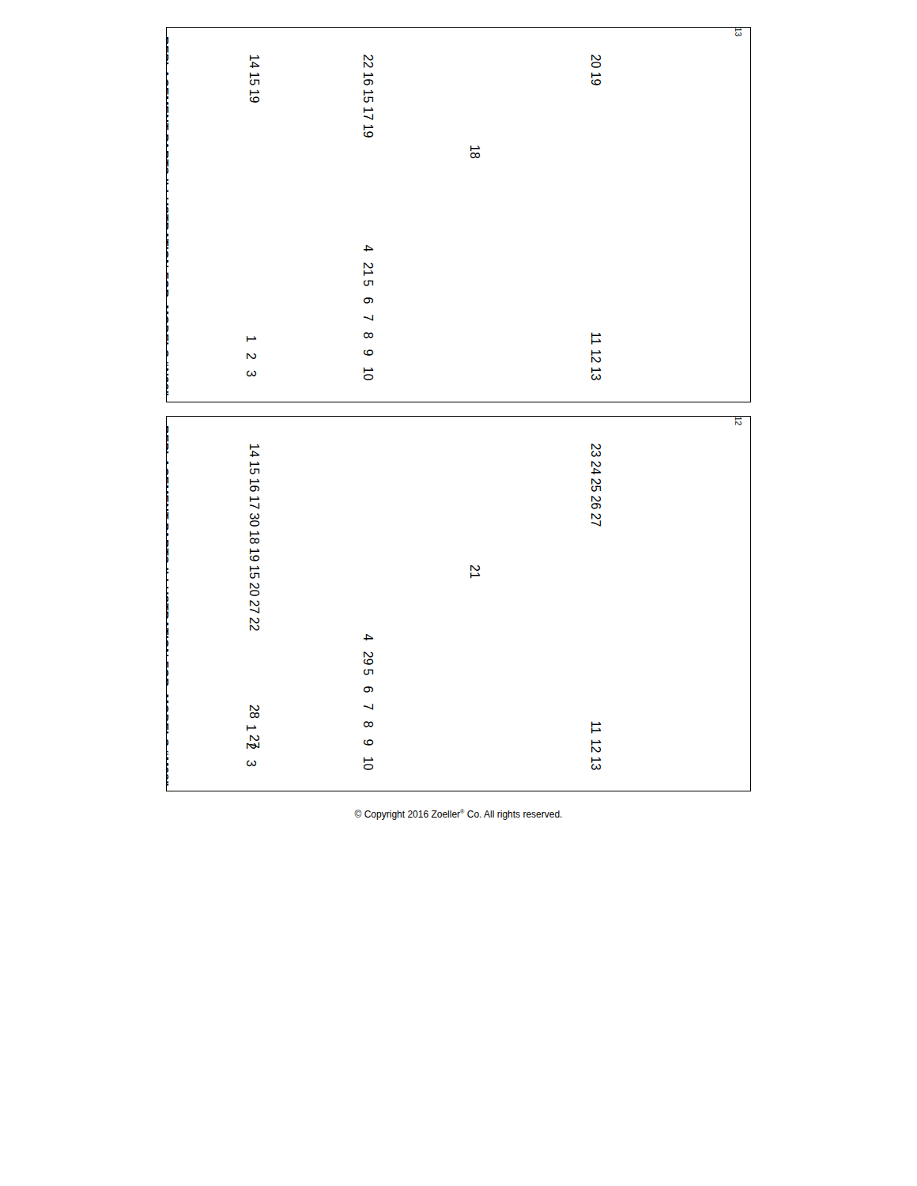REPLACEMENT PARTS ILLUSTRATION FOR MODELS “N98” AND “E98”
SK1113
14 15 19
22 16 15 17 19
20 19
18
1 2 3
4 21 5 6 7 8 9 10
11 12 13
REPLACEMENT PARTS ILLUSTRATION FOR MODELS “M98” AND “D98”
SK1112
14 15 16 17 30 18 19 15 20 27 22
23 24 25 26 27
21
28
27
1 2 3
4 29 5 6 7 8 9 10
11 12 13
© Copyright 2016 Zoeller® Co. All rights reserved.